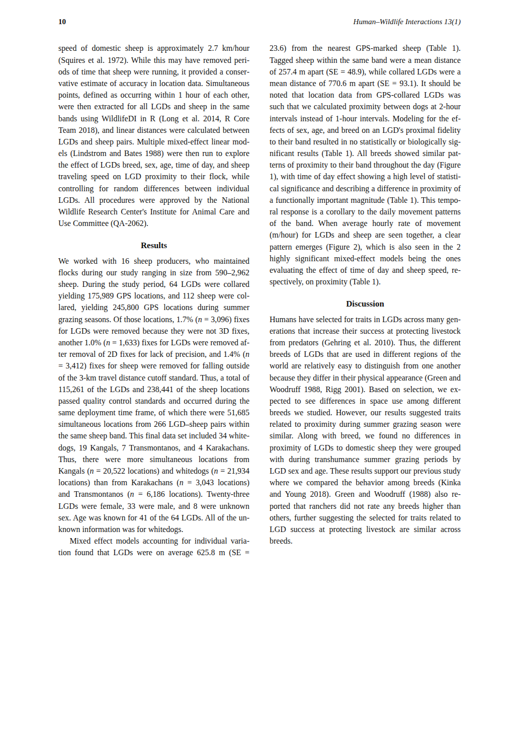10 Human–Wildlife Interactions 13(1)
speed of domestic sheep is approximately 2.7 km/hour (Squires et al. 1972). While this may have removed periods of time that sheep were running, it provided a conservative estimate of accuracy in location data. Simultaneous points, defined as occurring within 1 hour of each other, were then extracted for all LGDs and sheep in the same bands using WildlifeDI in R (Long et al. 2014, R Core Team 2018), and linear distances were calculated between LGDs and sheep pairs. Multiple mixed-effect linear models (Lindstrom and Bates 1988) were then run to explore the effect of LGDs breed, sex, age, time of day, and sheep traveling speed on LGD proximity to their flock, while controlling for random differences between individual LGDs. All procedures were approved by the National Wildlife Research Center's Institute for Animal Care and Use Committee (QA-2062).
Results
We worked with 16 sheep producers, who maintained flocks during our study ranging in size from 590–2,962 sheep. During the study period, 64 LGDs were collared yielding 175,989 GPS locations, and 112 sheep were collared, yielding 245,800 GPS locations during summer grazing seasons. Of those locations, 1.7% (n = 3,096) fixes for LGDs were removed because they were not 3D fixes, another 1.0% (n = 1,633) fixes for LGDs were removed after removal of 2D fixes for lack of precision, and 1.4% (n = 3,412) fixes for sheep were removed for falling outside of the 3-km travel distance cutoff standard. Thus, a total of 115,261 of the LGDs and 238,441 of the sheep locations passed quality control standards and occurred during the same deployment time frame, of which there were 51,685 simultaneous locations from 266 LGD–sheep pairs within the same sheep band. This final data set included 34 whitedogs, 19 Kangals, 7 Transmontanos, and 4 Karakachans. Thus, there were more simultaneous locations from Kangals (n = 20,522 locations) and whitedogs (n = 21,934 locations) than from Karakachans (n = 3,043 locations) and Transmontanos (n = 6,186 locations). Twenty-three LGDs were female, 33 were male, and 8 were unknown sex. Age was known for 41 of the 64 LGDs. All of the unknown information was for whitedogs.
Mixed effect models accounting for individual variation found that LGDs were on average 625.8 m (SE = 23.6) from the nearest GPS-marked sheep (Table 1). Tagged sheep within the same band were a mean distance of 257.4 m apart (SE = 48.9), while collared LGDs were a mean distance of 770.6 m apart (SE = 93.1). It should be noted that location data from GPS-collared LGDs was such that we calculated proximity between dogs at 2-hour intervals instead of 1-hour intervals. Modeling for the effects of sex, age, and breed on an LGD's proximal fidelity to their band resulted in no statistically or biologically significant results (Table 1). All breeds showed similar patterns of proximity to their band throughout the day (Figure 1), with time of day effect showing a high level of statistical significance and describing a difference in proximity of a functionally important magnitude (Table 1). This temporal response is a corollary to the daily movement patterns of the band. When average hourly rate of movement (m/hour) for LGDs and sheep are seen together, a clear pattern emerges (Figure 2), which is also seen in the 2 highly significant mixed-effect models being the ones evaluating the effect of time of day and sheep speed, respectively, on proximity (Table 1).
Discussion
Humans have selected for traits in LGDs across many generations that increase their success at protecting livestock from predators (Gehring et al. 2010). Thus, the different breeds of LGDs that are used in different regions of the world are relatively easy to distinguish from one another because they differ in their physical appearance (Green and Woodruff 1988, Rigg 2001). Based on selection, we expected to see differences in space use among different breeds we studied. However, our results suggested traits related to proximity during summer grazing season were similar. Along with breed, we found no differences in proximity of LGDs to domestic sheep they were grouped with during transhumance summer grazing periods by LGD sex and age. These results support our previous study where we compared the behavior among breeds (Kinka and Young 2018). Green and Woodruff (1988) also reported that ranchers did not rate any breeds higher than others, further suggesting the selected for traits related to LGD success at protecting livestock are similar across breeds.